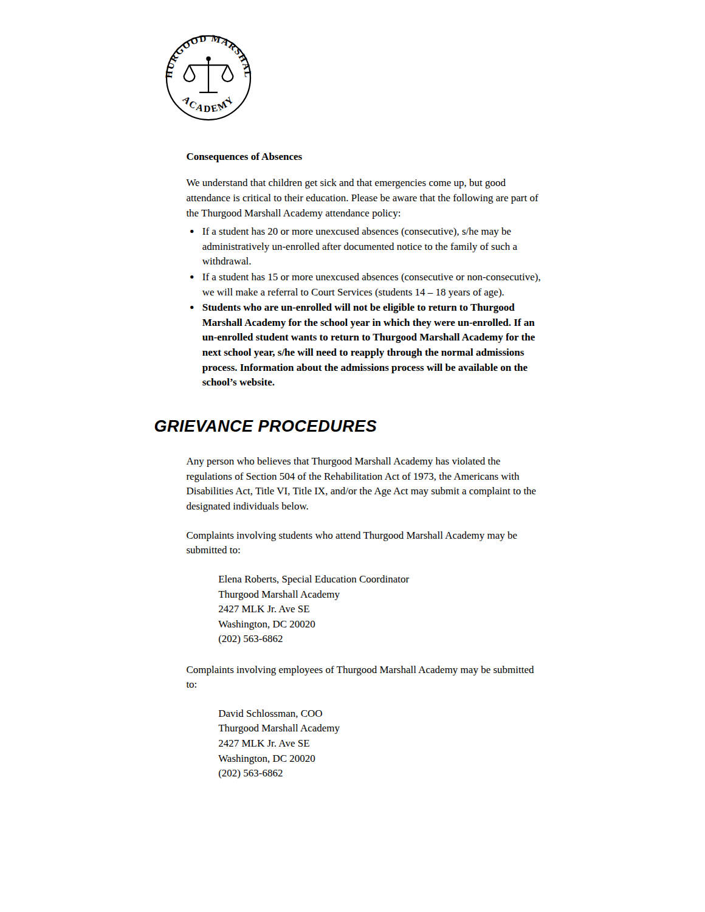Consequences of Absences
We understand that children get sick and that emergencies come up, but good attendance is critical to their education. Please be aware that the following are part of the Thurgood Marshall Academy attendance policy:
If a student has 20 or more unexcused absences (consecutive), s/he may be administratively un-enrolled after documented notice to the family of such a withdrawal.
If a student has 15 or more unexcused absences (consecutive or non-consecutive), we will make a referral to Court Services (students 14 – 18 years of age).
Students who are un-enrolled will not be eligible to return to Thurgood Marshall Academy for the school year in which they were un-enrolled. If an un-enrolled student wants to return to Thurgood Marshall Academy for the next school year, s/he will need to reapply through the normal admissions process. Information about the admissions process will be available on the school’s website.
GRIEVANCE PROCEDURES
Any person who believes that Thurgood Marshall Academy has violated the regulations of Section 504 of the Rehabilitation Act of 1973, the Americans with Disabilities Act, Title VI, Title IX, and/or the Age Act may submit a complaint to the designated individuals below.
Complaints involving students who attend Thurgood Marshall Academy may be submitted to:
Elena Roberts, Special Education Coordinator
Thurgood Marshall Academy
2427 MLK Jr. Ave SE
Washington, DC 20020
(202) 563-6862
Complaints involving employees of Thurgood Marshall Academy may be submitted to:
David Schlossman, COO
Thurgood Marshall Academy
2427 MLK Jr. Ave SE
Washington, DC 20020
(202) 563-6862